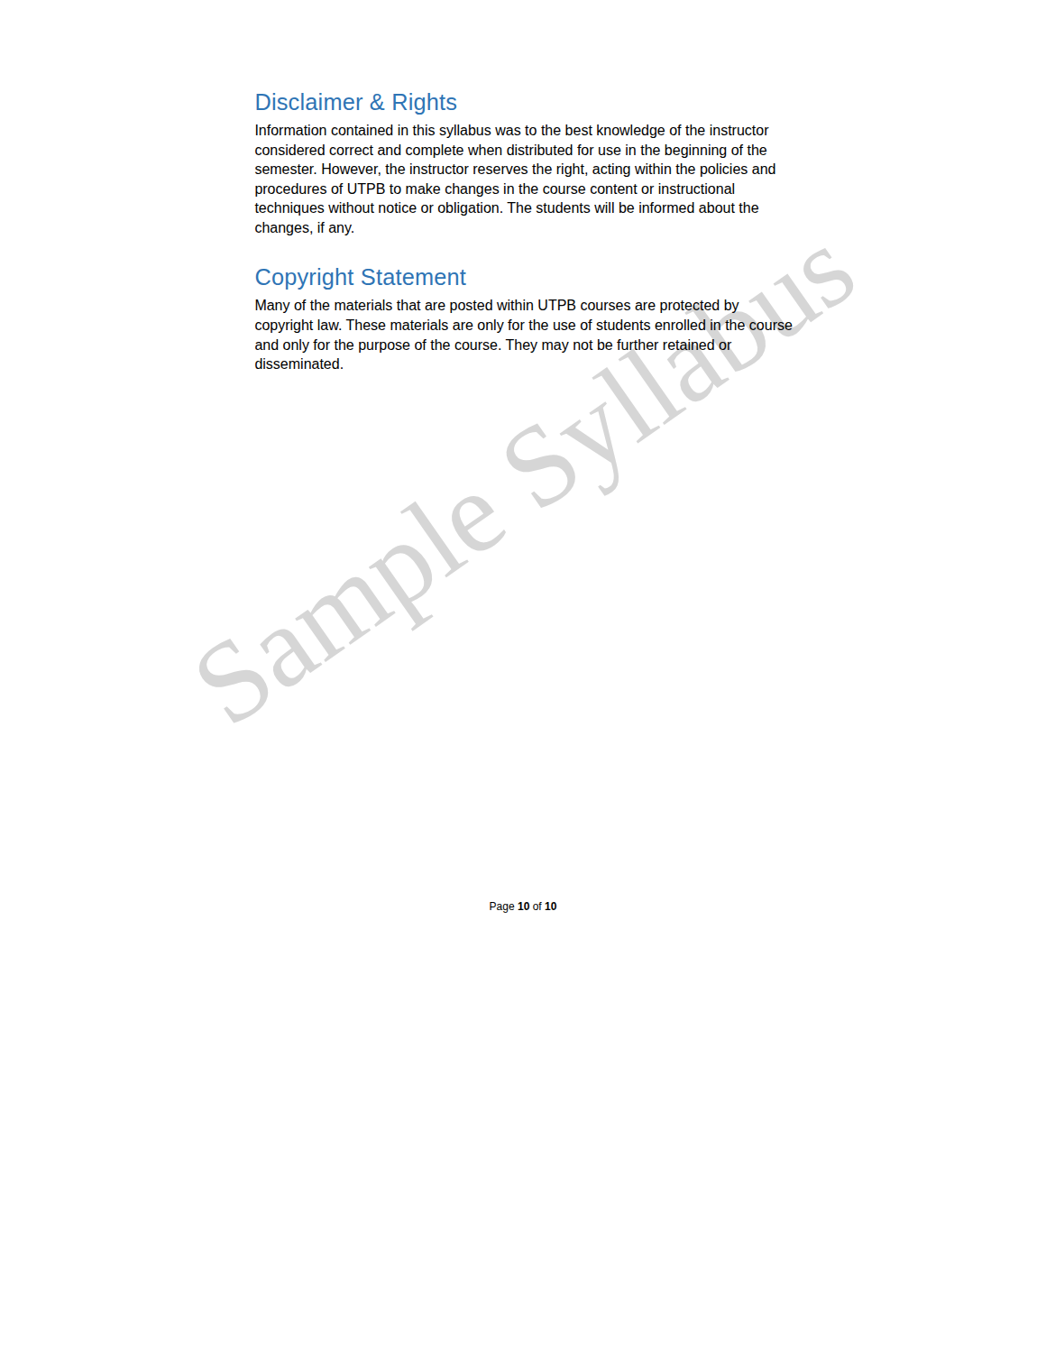Sample Syllabus
Disclaimer & Rights
Information contained in this syllabus was to the best knowledge of the instructor considered correct and complete when distributed for use in the beginning of the semester. However, the instructor reserves the right, acting within the policies and procedures of UTPB to make changes in the course content or instructional techniques without notice or obligation. The students will be informed about the changes, if any.
Copyright Statement
Many of the materials that are posted within UTPB courses are protected by copyright law. These materials are only for the use of students enrolled in the course and only for the purpose of the course. They may not be further retained or disseminated.
Page 10 of 10